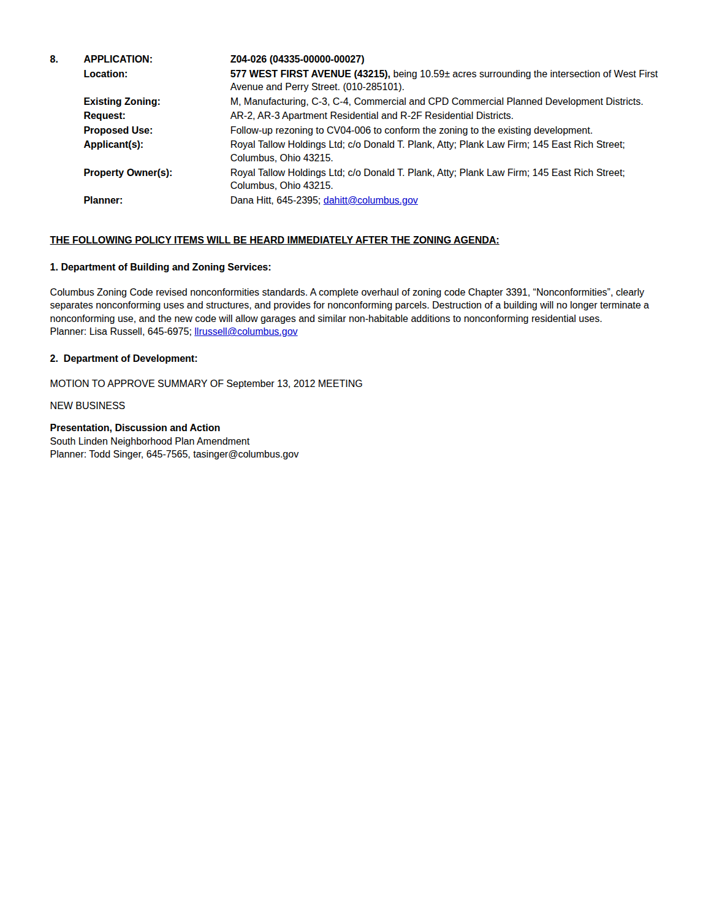| 8. | APPLICATION: | Z04-026 (04335-00000-00027) |
| | Location: | 577 WEST FIRST AVENUE (43215), being 10.59± acres surrounding the intersection of West First Avenue and Perry Street. (010-285101). |
| | Existing Zoning: | M, Manufacturing, C-3, C-4, Commercial and CPD Commercial Planned Development Districts. |
| | Request: | AR-2, AR-3 Apartment Residential and R-2F Residential Districts. |
| | Proposed Use: | Follow-up rezoning to CV04-006 to conform the zoning to the existing development. |
| | Applicant(s): | Royal Tallow Holdings Ltd; c/o Donald T. Plank, Atty; Plank Law Firm; 145 East Rich Street; Columbus, Ohio 43215. |
| | Property Owner(s): | Royal Tallow Holdings Ltd; c/o Donald T. Plank, Atty; Plank Law Firm; 145 East Rich Street; Columbus, Ohio 43215. |
| | Planner: | Dana Hitt, 645-2395; dahitt@columbus.gov |
THE FOLLOWING POLICY ITEMS WILL BE HEARD IMMEDIATELY AFTER THE ZONING AGENDA:
1. Department of Building and Zoning Services:
Columbus Zoning Code revised nonconformities standards. A complete overhaul of zoning code Chapter 3391, “Nonconformities”, clearly separates nonconforming uses and structures, and provides for nonconforming parcels. Destruction of a building will no longer terminate a nonconforming use, and the new code will allow garages and similar non-habitable additions to nonconforming residential uses.
Planner: Lisa Russell, 645-6975; llrussell@columbus.gov
2. Department of Development:
MOTION TO APPROVE SUMMARY OF September 13, 2012 MEETING
NEW BUSINESS
Presentation, Discussion and Action
South Linden Neighborhood Plan Amendment
Planner: Todd Singer, 645-7565, tasinger@columbus.gov